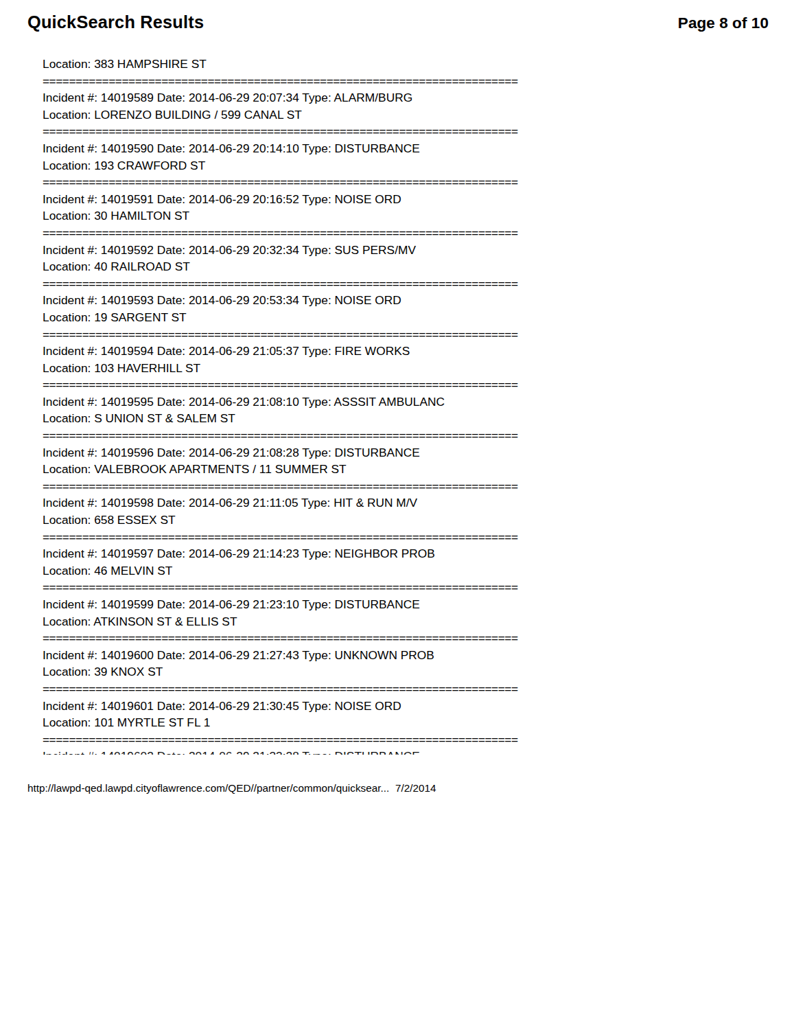QuickSearch Results Page 8 of 10
Location: 383 HAMPSHIRE ST
========================================================================
Incident #: 14019589 Date: 2014-06-29 20:07:34 Type: ALARM/BURG
Location: LORENZO BUILDING / 599 CANAL ST
========================================================================
Incident #: 14019590 Date: 2014-06-29 20:14:10 Type: DISTURBANCE
Location: 193 CRAWFORD ST
========================================================================
Incident #: 14019591 Date: 2014-06-29 20:16:52 Type: NOISE ORD
Location: 30 HAMILTON ST
========================================================================
Incident #: 14019592 Date: 2014-06-29 20:32:34 Type: SUS PERS/MV
Location: 40 RAILROAD ST
========================================================================
Incident #: 14019593 Date: 2014-06-29 20:53:34 Type: NOISE ORD
Location: 19 SARGENT ST
========================================================================
Incident #: 14019594 Date: 2014-06-29 21:05:37 Type: FIRE WORKS
Location: 103 HAVERHILL ST
========================================================================
Incident #: 14019595 Date: 2014-06-29 21:08:10 Type: ASSSIT AMBULANC
Location: S UNION ST & SALEM ST
========================================================================
Incident #: 14019596 Date: 2014-06-29 21:08:28 Type: DISTURBANCE
Location: VALEBROOK APARTMENTS / 11 SUMMER ST
========================================================================
Incident #: 14019598 Date: 2014-06-29 21:11:05 Type: HIT & RUN M/V
Location: 658 ESSEX ST
========================================================================
Incident #: 14019597 Date: 2014-06-29 21:14:23 Type: NEIGHBOR PROB
Location: 46 MELVIN ST
========================================================================
Incident #: 14019599 Date: 2014-06-29 21:23:10 Type: DISTURBANCE
Location: ATKINSON ST & ELLIS ST
========================================================================
Incident #: 14019600 Date: 2014-06-29 21:27:43 Type: UNKNOWN PROB
Location: 39 KNOX ST
========================================================================
Incident #: 14019601 Date: 2014-06-29 21:30:45 Type: NOISE ORD
Location: 101 MYRTLE ST FL 1
========================================================================
Incident #: 14019602 Date: 2014-06-29 21:33:28 Type: DISTURBANCE
http://lawpd-qed.lawpd.cityoflawrence.com/QED//partner/common/quicksear... 7/2/2014